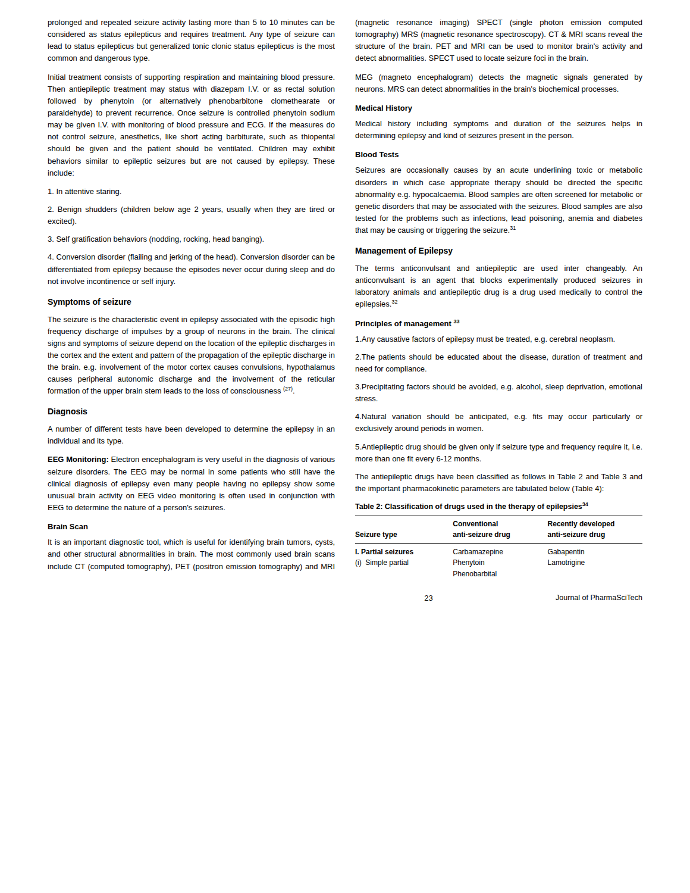prolonged and repeated seizure activity lasting more than 5 to 10 minutes can be considered as status epilepticus and requires treatment. Any type of seizure can lead to status epilepticus but generalized tonic clonic status epilepticus is the most common and dangerous type.
Initial treatment consists of supporting respiration and maintaining blood pressure. Then antiepileptic treatment may status with diazepam I.V. or as rectal solution followed by phenytoin (or alternatively phenobarbitone clomethearate or paraldehyde) to prevent recurrence. Once seizure is controlled phenytoin sodium may be given I.V. with monitoring of blood pressure and ECG. If the measures do not control seizure, anesthetics, like short acting barbiturate, such as thiopental should be given and the patient should be ventilated. Children may exhibit behaviors similar to epileptic seizures but are not caused by epilepsy. These include:
1. In attentive staring.
2. Benign shudders (children below age 2 years, usually when they are tired or excited).
3. Self gratification behaviors (nodding, rocking, head banging).
4. Conversion disorder (flailing and jerking of the head). Conversion disorder can be differentiated from epilepsy because the episodes never occur during sleep and do not involve incontinence or self injury.
Symptoms of seizure
The seizure is the characteristic event in epilepsy associated with the episodic high frequency discharge of impulses by a group of neurons in the brain. The clinical signs and symptoms of seizure depend on the location of the epileptic discharges in the cortex and the extent and pattern of the propagation of the epileptic discharge in the brain. e.g. involvement of the motor cortex causes convulsions, hypothalamus causes peripheral autonomic discharge and the involvement of the reticular formation of the upper brain stem leads to the loss of consciousness (27).
Diagnosis
A number of different tests have been developed to determine the epilepsy in an individual and its type.
EEG Monitoring: Electron encephalogram is very useful in the diagnosis of various seizure disorders. The EEG may be normal in some patients who still have the clinical diagnosis of epilepsy even many people having no epilepsy show some unusual brain activity on EEG video monitoring is often used in conjunction with EEG to determine the nature of a person's seizures.
Brain Scan
It is an important diagnostic tool, which is useful for identifying brain tumors, cysts, and other structural abnormalities in brain. The most commonly used brain scans include CT (computed tomography), PET (positron emission tomography) and MRI (magnetic resonance imaging) SPECT (single photon emission computed tomography) MRS (magnetic resonance spectroscopy). CT & MRI scans reveal the structure of the brain. PET and MRI can be used to monitor brain's activity and detect abnormalities. SPECT used to locate seizure foci in the brain.
MEG (magneto encephalogram) detects the magnetic signals generated by neurons. MRS can detect abnormalities in the brain's biochemical processes.
Medical History
Medical history including symptoms and duration of the seizures helps in determining epilepsy and kind of seizures present in the person.
Blood Tests
Seizures are occasionally causes by an acute underlining toxic or metabolic disorders in which case appropriate therapy should be directed the specific abnormality e.g. hypocalcaemia. Blood samples are often screened for metabolic or genetic disorders that may be associated with the seizures. Blood samples are also tested for the problems such as infections, lead poisoning, anemia and diabetes that may be causing or triggering the seizure.31
Management of Epilepsy
The terms anticonvulsant and antiepileptic are used inter changeably. An anticonvulsant is an agent that blocks experimentally produced seizures in laboratory animals and antiepileptic drug is a drug used medically to control the epilepsies.32
Principles of management 33
1.Any causative factors of epilepsy must be treated, e.g. cerebral neoplasm.
2.The patients should be educated about the disease, duration of treatment and need for compliance.
3.Precipitating factors should be avoided, e.g. alcohol, sleep deprivation, emotional stress.
4.Natural variation should be anticipated, e.g. fits may occur particularly or exclusively around periods in women.
5.Antiepileptic drug should be given only if seizure type and frequency require it, i.e. more than one fit every 6-12 months.
The antiepileptic drugs have been classified as follows in Table 2 and Table 3 and the important pharmacokinetic parameters are tabulated below (Table 4):
Table 2: Classification of drugs used in the therapy of epilepsies 34
| Seizure type | Conventional anti-seizure drug | Recently developed anti-seizure drug |
| --- | --- | --- |
| I. Partial seizures (i) Simple partial | Carbamazepine Phenytoin Phenobarbital | Gabapentin Lamotrigine |
23
Journal of PharmaSciTech